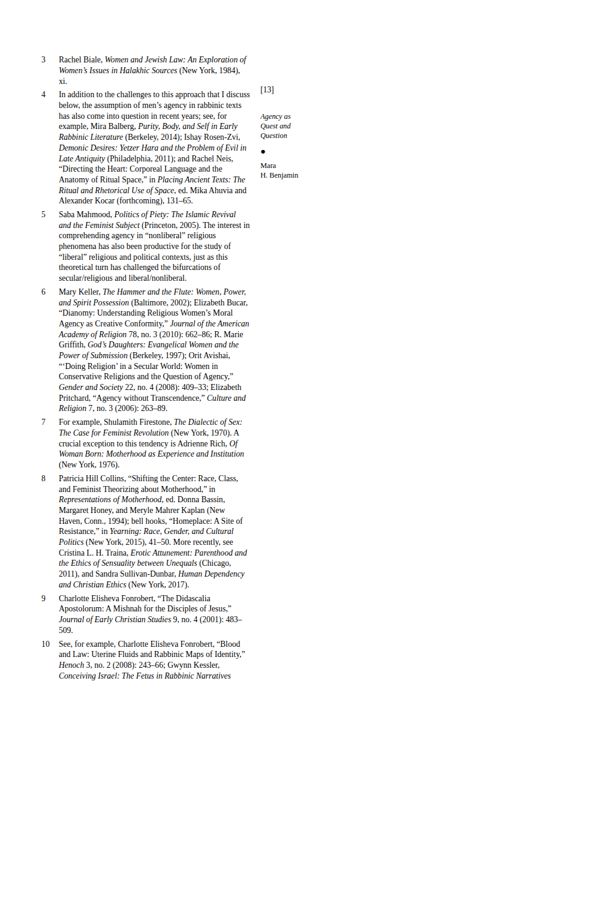3 Rachel Biale, Women and Jewish Law: An Exploration of Women’s Issues in Halakhic Sources (New York, 1984), xi.
4 In addition to the challenges to this approach that I discuss below, the assumption of men’s agency in rabbinic texts has also come into question in recent years; see, for example, Mira Balberg, Purity, Body, and Self in Early Rabbinic Literature (Berkeley, 2014); Ishay Rosen-Zvi, Demonic Desires: Yetzer Hara and the Problem of Evil in Late Antiquity (Philadelphia, 2011); and Rachel Neis, “Directing the Heart: Corporeal Language and the Anatomy of Ritual Space,” in Placing Ancient Texts: The Ritual and Rhetorical Use of Space, ed. Mika Ahuvia and Alexander Kocar (forthcoming), 131–65.
5 Saba Mahmood, Politics of Piety: The Islamic Revival and the Feminist Subject (Princeton, 2005). The interest in comprehending agency in “nonliberal” religious phenomena has also been productive for the study of “liberal” religious and political contexts, just as this theoretical turn has challenged the bifurcations of secular/religious and liberal/nonliberal.
6 Mary Keller, The Hammer and the Flute: Women, Power, and Spirit Possession (Baltimore, 2002); Elizabeth Bucar, “Dianomy: Understanding Religious Women’s Moral Agency as Creative Conformity,” Journal of the American Academy of Religion 78, no. 3 (2010): 662–86; R. Marie Griffith, God’s Daughters: Evangelical Women and the Power of Submission (Berkeley, 1997); Orit Avishai, “‘Doing Religion’ in a Secular World: Women in Conservative Religions and the Question of Agency,” Gender and Society 22, no. 4 (2008): 409–33; Elizabeth Pritchard, “Agency without Transcendence,” Culture and Religion 7, no. 3 (2006): 263–89.
7 For example, Shulamith Firestone, The Dialectic of Sex: The Case for Feminist Revolution (New York, 1970). A crucial exception to this tendency is Adrienne Rich, Of Woman Born: Motherhood as Experience and Institution (New York, 1976).
8 Patricia Hill Collins, “Shifting the Center: Race, Class, and Feminist Theorizing about Motherhood,” in Representations of Motherhood, ed. Donna Bassin, Margaret Honey, and Meryle Mahrer Kaplan (New Haven, Conn., 1994); bell hooks, “Homeplace: A Site of Resistance,” in Yearning: Race, Gender, and Cultural Politics (New York, 2015), 41–50. More recently, see Cristina L. H. Traina, Erotic Attunement: Parenthood and the Ethics of Sensuality between Unequals (Chicago, 2011), and Sandra Sullivan-Dunbar, Human Dependency and Christian Ethics (New York, 2017).
9 Charlotte Elisheva Fonrobert, “The Didascalia Apostolorum: A Mishnah for the Disciples of Jesus,” Journal of Early Christian Studies 9, no. 4 (2001): 483–509.
10 See, for example, Charlotte Elisheva Fonrobert, “Blood and Law: Uterine Fluids and Rabbinic Maps of Identity,” Henoch 3, no. 2 (2008): 243–66; Gwynn Kessler, Conceiving Israel: The Fetus in Rabbinic Narratives
[13]
Agency as
Quest and
Question
●
Mara
H. Benjamin